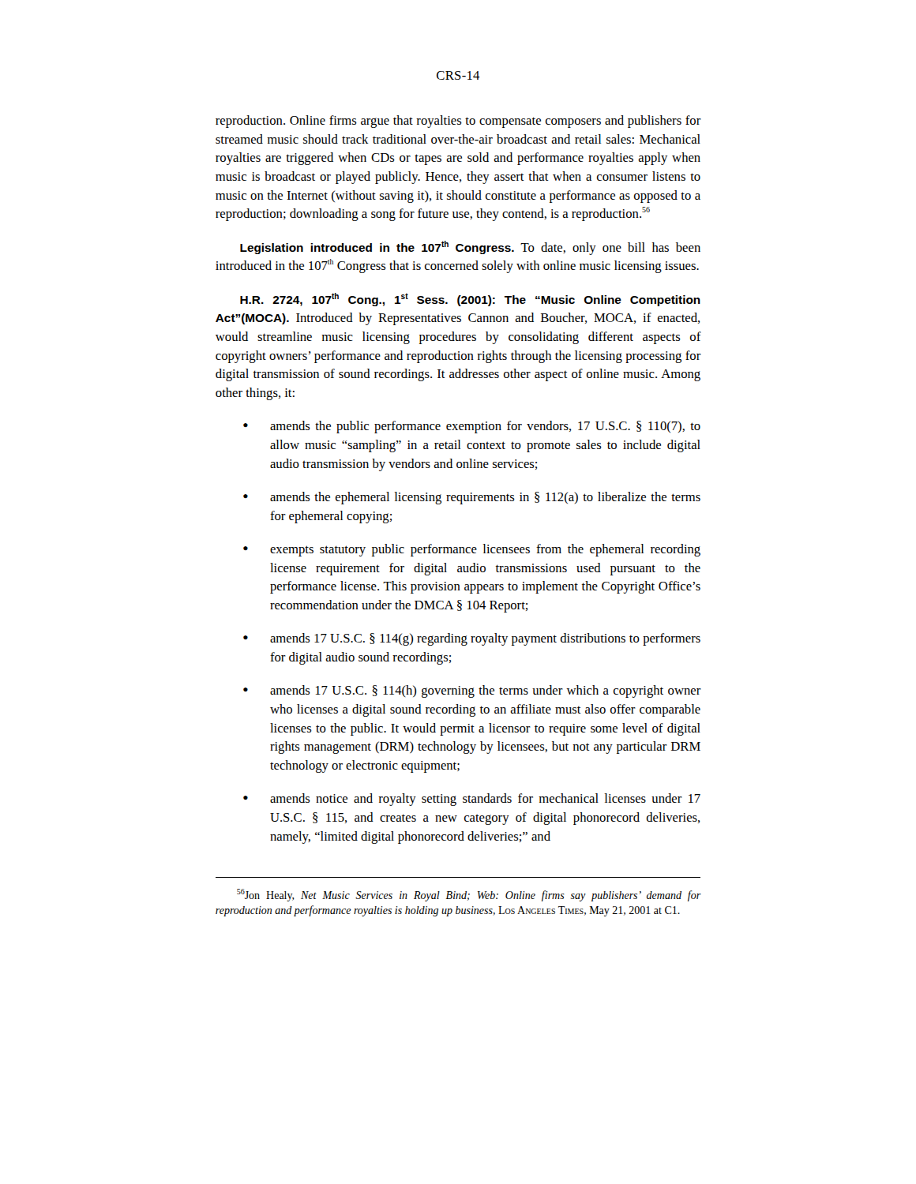CRS-14
reproduction. Online firms argue that royalties to compensate composers and publishers for streamed music should track traditional over-the-air broadcast and retail sales: Mechanical royalties are triggered when CDs or tapes are sold and performance royalties apply when music is broadcast or played publicly. Hence, they assert that when a consumer listens to music on the Internet (without saving it), it should constitute a performance as opposed to a reproduction; downloading a song for future use, they contend, is a reproduction.56
Legislation introduced in the 107th Congress. To date, only one bill has been introduced in the 107th Congress that is concerned solely with online music licensing issues.
H.R. 2724, 107th Cong., 1st Sess. (2001): The “Music Online Competition Act”(MOCA). Introduced by Representatives Cannon and Boucher, MOCA, if enacted, would streamline music licensing procedures by consolidating different aspects of copyright owners’ performance and reproduction rights through the licensing processing for digital transmission of sound recordings. It addresses other aspect of online music. Among other things, it:
amends the public performance exemption for vendors, 17 U.S.C. § 110(7), to allow music “sampling” in a retail context to promote sales to include digital audio transmission by vendors and online services;
amends the ephemeral licensing requirements in § 112(a) to liberalize the terms for ephemeral copying;
exempts statutory public performance licensees from the ephemeral recording license requirement for digital audio transmissions used pursuant to the performance license. This provision appears to implement the Copyright Office’s recommendation under the DMCA § 104 Report;
amends 17 U.S.C. § 114(g) regarding royalty payment distributions to performers for digital audio sound recordings;
amends 17 U.S.C. § 114(h) governing the terms under which a copyright owner who licenses a digital sound recording to an affiliate must also offer comparable licenses to the public. It would permit a licensor to require some level of digital rights management (DRM) technology by licensees, but not any particular DRM technology or electronic equipment;
amends notice and royalty setting standards for mechanical licenses under 17 U.S.C. § 115, and creates a new category of digital phonorecord deliveries, namely, “limited digital phonorecord deliveries;” and
56 Jon Healy, Net Music Services in Royal Bind; Web: Online firms say publishers’ demand for reproduction and performance royalties is holding up business, Los Angeles Times, May 21, 2001 at C1.